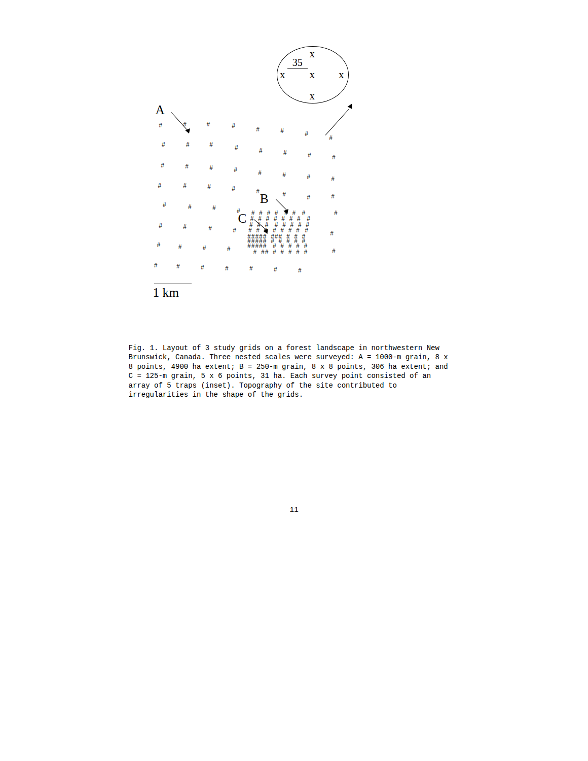x x x x x 35
A
B
C
# # # # # # # # # # # # # # # # # # # # # # # # # # # # # # # # # # # # # # # # # # # # # # # # # # # # # # # # # # # # # # # # # # # # # # # # # # # # # # # # # # # # # # # # # # # # # # # # # # # # # # # # # # # # # # # # # # # # # # # # # # # #
1 km
Fig. 1. Layout of 3 study grids on a forest landscape in northwestern New Brunswick, Canada. Three nested scales were surveyed: A = 1000-m grain, 8 x 8 points, 4900 ha extent; B = 250-m grain, 8 x 8 points, 306 ha extent; and C = 125-m grain, 5 x 6 points, 31 ha. Each survey point consisted of an array of 5 traps (inset). Topography of the site contributed to irregularities in the shape of the grids.
11